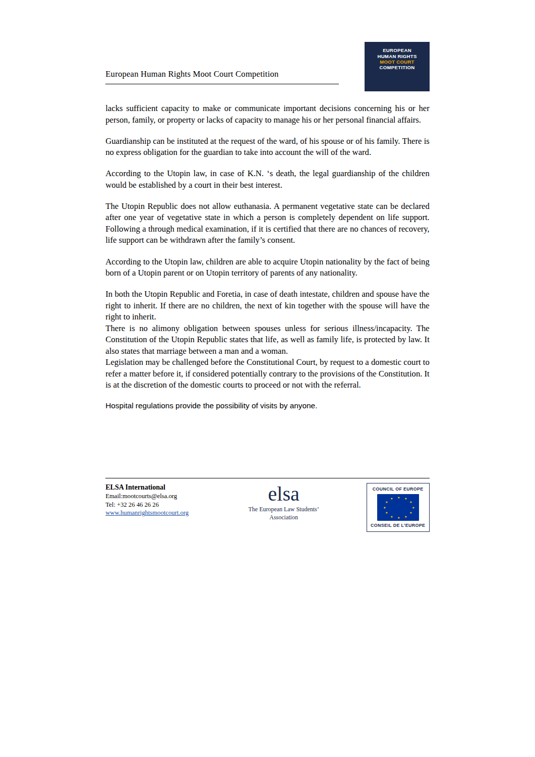EUROPEAN
HUMAN RIGHTS
MOOT COURT
COMPETITION
European Human Rights Moot Court Competition
lacks sufficient capacity to make or communicate important decisions concerning his or her person, family, or property or lacks of capacity to manage his or her personal financial affairs.
Guardianship can be instituted at the request of the ward, of his spouse or of his family. There is no express obligation for the guardian to take into account the will of the ward.
According to the Utopin law, in case of K.N. ‘s death, the legal guardianship of the children would be established by a court in their best interest.
The Utopin Republic does not allow euthanasia. A permanent vegetative state can be declared after one year of vegetative state in which a person is completely dependent on life support. Following a through medical examination, if it is certified that there are no chances of recovery, life support can be withdrawn after the family’s consent.
According to the Utopin law, children are able to acquire Utopin nationality by the fact of being born of a Utopin parent or on Utopin territory of parents of any nationality.
In both the Utopin Republic and Foretia, in case of death intestate, children and spouse have the right to inherit. If there are no children, the next of kin together with the spouse will have the right to inherit.
There is no alimony obligation between spouses unless for serious illness/incapacity. The Constitution of the Utopin Republic states that life, as well as family life, is protected by law. It also states that marriage between a man and a woman.
Legislation may be challenged before the Constitutional Court, by request to a domestic court to refer a matter before it, if considered potentially contrary to the provisions of the Constitution. It is at the discretion of the domestic courts to proceed or not with the referral.
Hospital regulations provide the possibility of visits by anyone.
ELSA International
Email:mootcourts@elsa.org
Tel: +32 26 46 26 26
www.humanrightsmootcourt.org
elsa
The European Law Students’ Association
COUNCIL OF EUROPE
★ ★ ★ ★ ★ ★ ★ ★ ★ ★ ★ ★
CONSEIL DE L’EUROPE